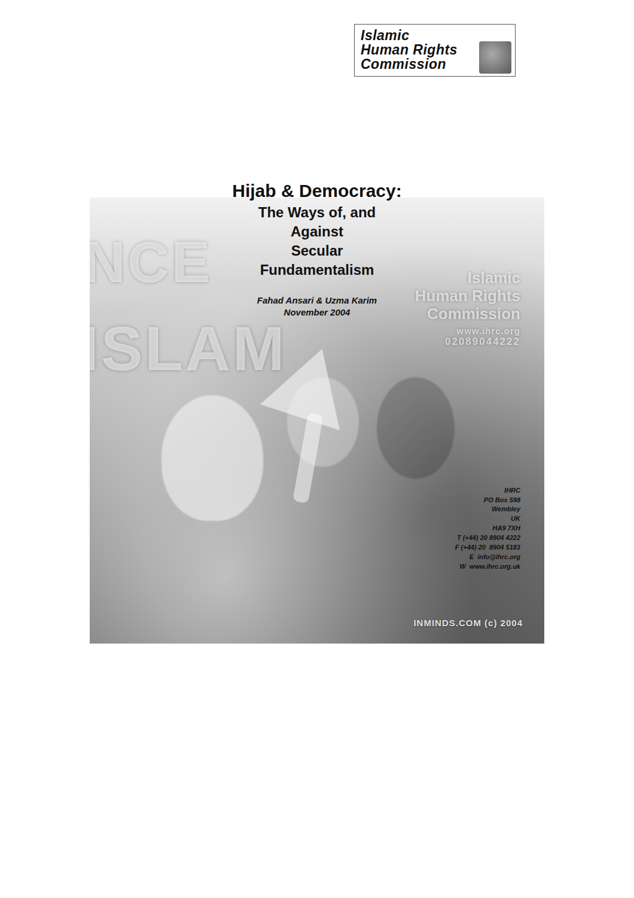Islamic
Human Rights
Commission
NCE
ISLAM
Islamic
Human Rights
Commission
www.ihrc.org
02089044222
Hijab & Democracy: The Ways of, and Against Secular Fundamentalism
Fahad Ansari & Uzma Karim
November 2004
IHRC
PO Box 598
Wembley
UK
HA9 7XH
T (+44) 20 8904 4222
F (+44) 20 8904 5183
E info@ihrc.org
W www.ihrc.org.uk
INMINDS.COM (c) 2004